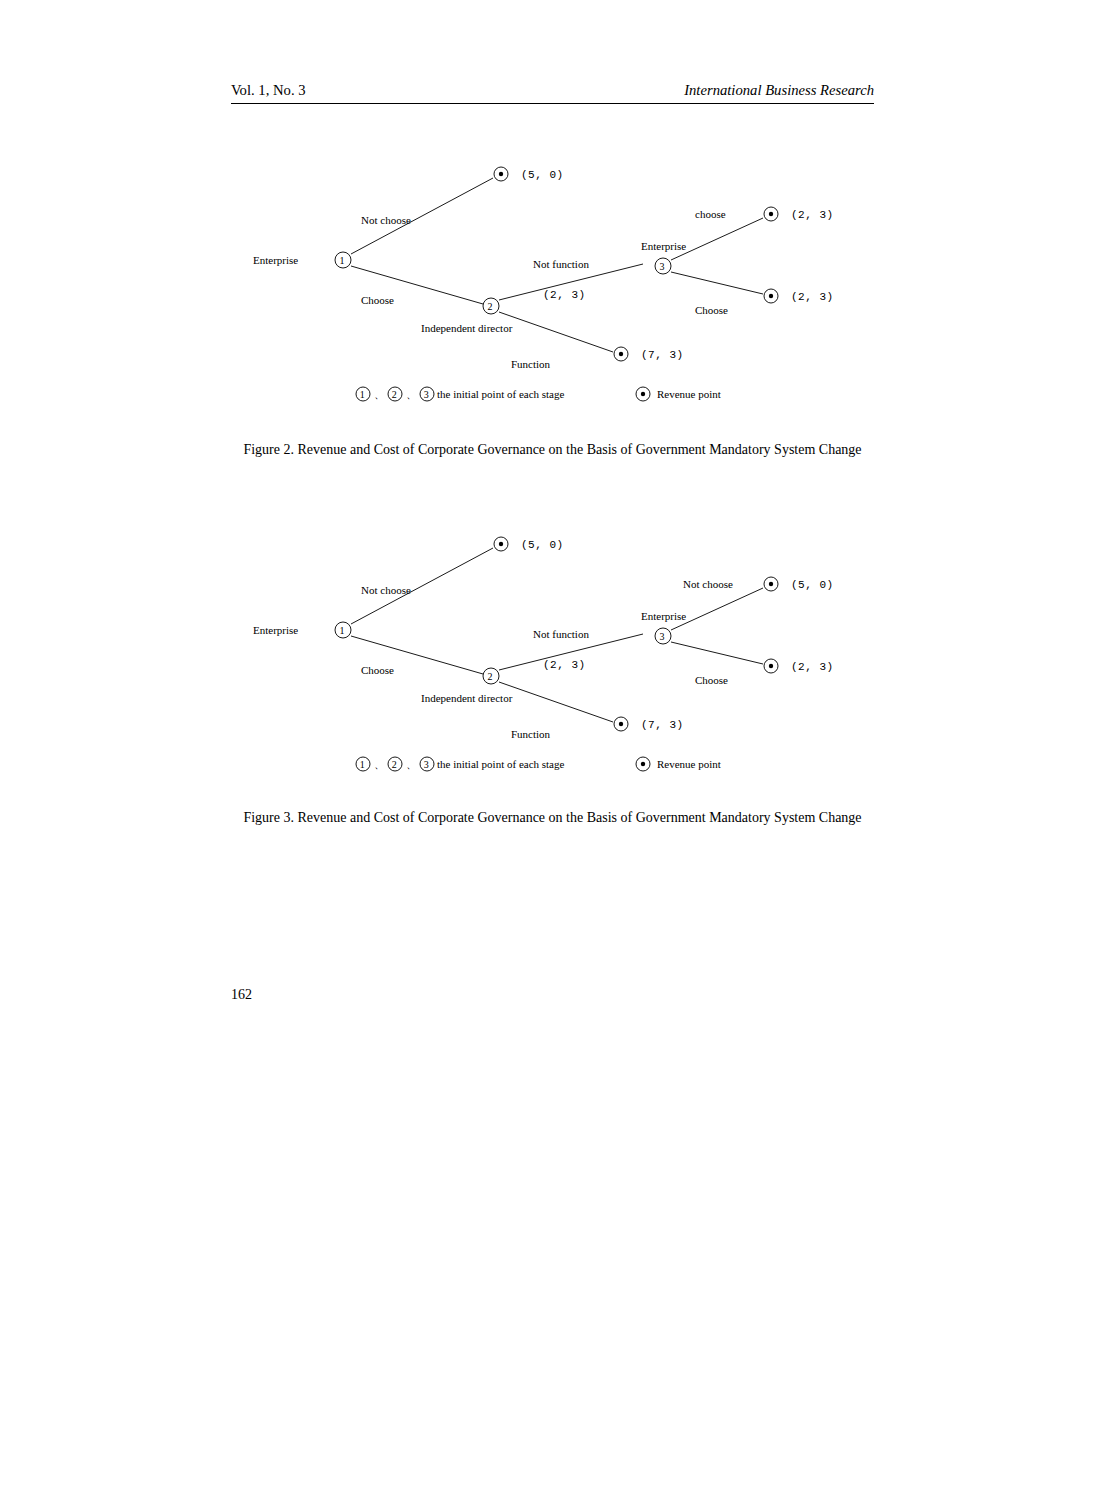Vol. 1, No. 3
International Business Research
Enterprise 1 Not choose (5, 0) Choose 2 Independent director Not function (2, 3) Enterprise 3 choose (2, 3) Choose (2, 3) Function (7, 3) 1 、 2 、 3 the initial point of each stage Revenue point
Figure 2. Revenue and Cost of Corporate Governance on the Basis of Government Mandatory System Change
Enterprise 1 Not choose (5, 0) Choose 2 Independent director Not function (2, 3) Enterprise 3 Not choose (5, 0) Choose (2, 3) Function (7, 3) 1 、 2 、 3 the initial point of each stage Revenue point
Figure 3. Revenue and Cost of Corporate Governance on the Basis of Government Mandatory System Change
162